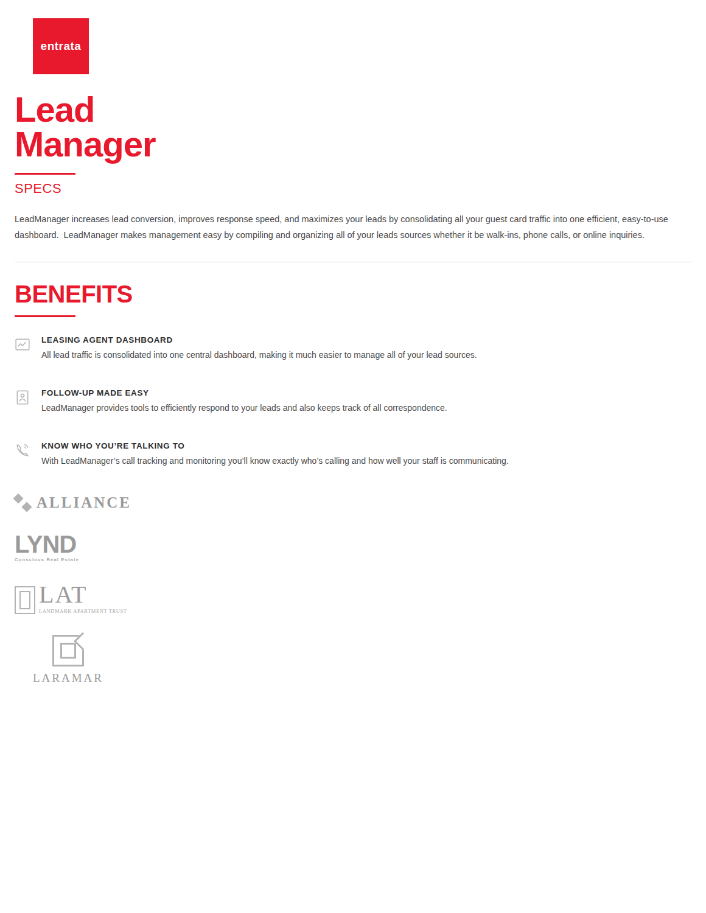entrata
Lead
Manager
SPECS
LeadManager increases lead conversion, improves response speed, and maximizes your leads by consolidating all your guest card traffic into one efficient, easy-to-use dashboard. LeadManager makes management easy by compiling and organizing all of your leads sources whether it be walk-ins, phone calls, or online inquiries.
BENEFITS
Leasing Agent Dashboard
All lead traffic is consolidated into one central dashboard, making it much easier to manage all of your lead sources.
Follow-Up Made Easy
LeadManager provides tools to efficiently respond to your leads and also keeps track of all correspondence.
Know Who You’re Talking To
With LeadManager’s call tracking and monitoring you’ll know exactly who’s calling and how well your staff is communicating.
ALLIANCE
LYND
Conscious Real Estate
LAT
LANDMARK APARTMENT TRUST
LARAMAR